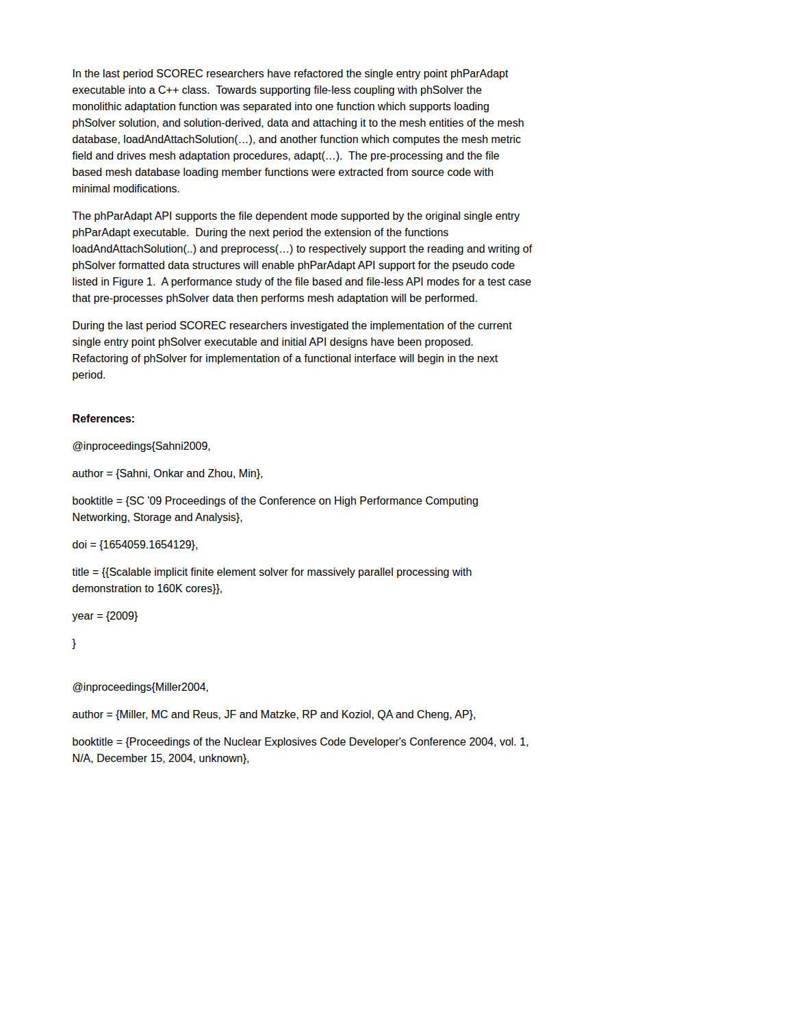In the last period SCOREC researchers have refactored the single entry point phParAdapt executable into a C++ class. Towards supporting file-less coupling with phSolver the monolithic adaptation function was separated into one function which supports loading phSolver solution, and solution-derived, data and attaching it to the mesh entities of the mesh database, loadAndAttachSolution(…), and another function which computes the mesh metric field and drives mesh adaptation procedures, adapt(…). The pre-processing and the file based mesh database loading member functions were extracted from source code with minimal modifications.
The phParAdapt API supports the file dependent mode supported by the original single entry phParAdapt executable. During the next period the extension of the functions loadAndAttachSolution(..) and preprocess(…) to respectively support the reading and writing of phSolver formatted data structures will enable phParAdapt API support for the pseudo code listed in Figure 1. A performance study of the file based and file-less API modes for a test case that pre-processes phSolver data then performs mesh adaptation will be performed.
During the last period SCOREC researchers investigated the implementation of the current single entry point phSolver executable and initial API designs have been proposed. Refactoring of phSolver for implementation of a functional interface will begin in the next period.
References:
@inproceedings{Sahni2009,
author = {Sahni, Onkar and Zhou, Min},
booktitle = {SC '09 Proceedings of the Conference on High Performance Computing Networking, Storage and Analysis},
doi = {1654059.1654129},
title = {{Scalable implicit finite element solver for massively parallel processing with demonstration to 160K cores}},
year = {2009}
}
@inproceedings{Miller2004,
author = {Miller, MC and Reus, JF and Matzke, RP and Koziol, QA and Cheng, AP},
booktitle = {Proceedings of the Nuclear Explosives Code Developer's Conference 2004, vol. 1, N/A, December 15, 2004, unknown},